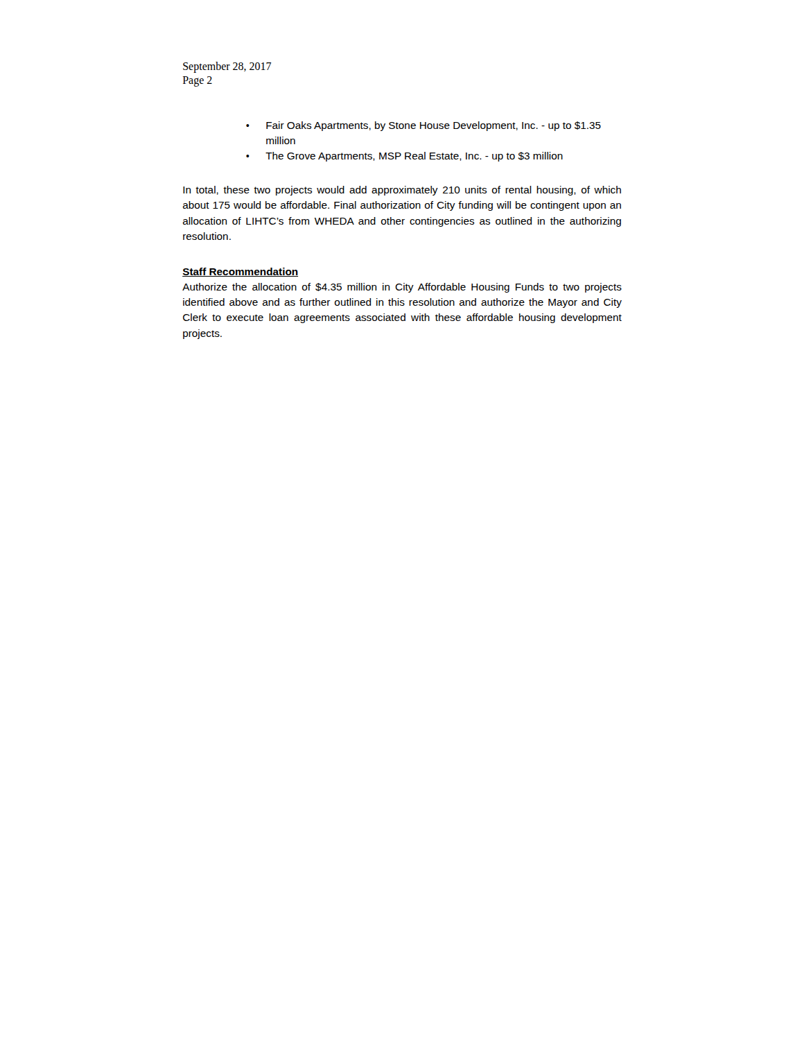September 28, 2017
Page 2
Fair Oaks Apartments, by Stone House Development, Inc. - up to $1.35 million
The Grove Apartments, MSP Real Estate, Inc. - up to $3 million
In total, these two projects would add approximately 210 units of rental housing, of which about 175 would be affordable. Final authorization of City funding will be contingent upon an allocation of LIHTC’s from WHEDA and other contingencies as outlined in the authorizing resolution.
Staff Recommendation
Authorize the allocation of $4.35 million in City Affordable Housing Funds to two projects identified above and as further outlined in this resolution and authorize the Mayor and City Clerk to execute loan agreements associated with these affordable housing development projects.